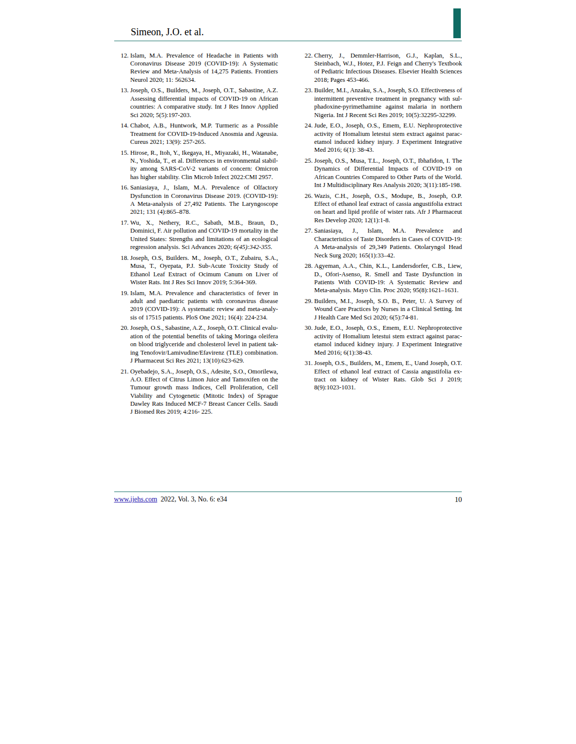Simeon, J.O. et al.
Islam, M.A. Prevalence of Headache in Patients with Coronavirus Disease 2019 (COVID-19): A Systematic Review and Meta-Analysis of 14,275 Patients. Frontiers Neurol 2020; 11: 562634.
Joseph, O.S., Builders, M., Joseph, O.T., Sabastine, A.Z. Assessing differential impacts of COVID-19 on African countries: A comparative study. Int J Res Innov Applied Sci 2020; 5(5):197-203.
Chabot, A.B., Huntwork, M.P. Turmeric as a Possible Treatment for COVID-19-Induced Anosmia and Ageusia. Cureus 2021; 13(9): 257-265.
Hirose, R., Itoh, Y., Ikegaya, H., Miyazaki, H., Watanabe, N., Yoshida, T., et al. Differences in environmental stability among SARS-CoV-2 variants of concern: Omicron has higher stability. Clin Microb Infect 2022:CMI 2957.
Saniasiaya, J., Islam, M.A. Prevalence of Olfactory Dysfunction in Coronavirus Disease 2019. (COVID-19): A Meta-analysis of 27,492 Patients. The Laryngoscope 2021; 131 (4):865–878.
Wu, X., Nethery, R.C., Sabath, M.B., Braun, D., Dominici, F. Air pollution and COVID-19 mortality in the United States: Strengths and limitations of an ecological regression analysis. Sci Advances 2020; 6(45):342-355.
Joseph, O.S, Builders. M., Joseph, O.T., Zubairu, S.A., Musa, T., Oyepata, P.J. Sub-Acute Toxicity Study of Ethanol Leaf Extract of Ocimum Canum on Liver of Wister Rats. Int J Res Sci Innov 2019; 5:364-369.
Islam, M.A. Prevalence and characteristics of fever in adult and paediatric patients with coronavirus disease 2019 (COVID-19): A systematic review and meta-analysis of 17515 patients. PloS One 2021; 16(4): 224-234.
Joseph, O.S., Sabastine, A.Z., Joseph, O.T. Clinical evaluation of the potential benefits of taking Moringa oleifera on blood triglyceride and cholesterol level in patient taking Tenofovir/Lamivudine/Efavirenz (TLE) combination. J Pharmaceut Sci Res 2021; 13(10):623-629.
Oyebadejo, S.A., Joseph, O.S., Adesite, S.O., Omorilewa, A.O. Effect of Citrus Limon Juice and Tamoxifen on the Tumour growth mass Indices, Cell Proliferation, Cell Viability and Cytogenetic (Mitotic Index) of Sprague Dawley Rats Induced MCF-7 Breast Cancer Cells. Saudi J Biomed Res 2019; 4:216- 225.
Cherry, J., Demmler-Harrison, G.J., Kaplan, S.L., Steinbach, W.J., Hotez, P.J. Feign and Cherry's Textbook of Pediatric Infectious Diseases. Elsevier Health Sciences 2018; Pages 453-466.
Builder, M.I., Anzaku, S.A., Joseph, S.O. Effectiveness of intermittent preventive treatment in pregnancy with sulphadoxine-pyrimethamine against malaria in northern Nigeria. Int J Recent Sci Res 2019; 10(5):32295-32299.
Jude, E.O., Joseph, O.S., Emem, E.U. Nephroprotective activity of Homalium letestui stem extract against paracetamol induced kidney injury. J Experiment Integrative Med 2016; 6(1): 38-43.
Joseph, O.S., Musa, T.L., Joseph, O.T., Ibhafidon, I. The Dynamics of Differential Impacts of COVID-19 on African Countries Compared to Other Parts of the World. Int J Multidisciplinary Res Analysis 2020; 3(11):185-198.
Wazis, C.H., Joseph, O.S., Modupe, B., Joseph, O.P. Effect of ethanol leaf extract of cassia angustifolia extract on heart and lipid profile of wister rats. Afr J Pharmaceut Res Develop 2020; 12(1):1-8.
Saniasiaya, J., Islam, M.A. Prevalence and Characteristics of Taste Disorders in Cases of COVID-19: A Meta-analysis of 29,349 Patients. Otolaryngol Head Neck Surg 2020; 165(1):33–42.
Agyeman, A.A., Chin, K.L., Landersdorfer, C.B., Liew, D., Ofori-Asenso, R. Smell and Taste Dysfunction in Patients With COVID-19: A Systematic Review and Meta-analysis. Mayo Clin. Proc 2020; 95(8):1621–1631.
Builders, M.I., Joseph, S.O. B., Peter, U. A Survey of Wound Care Practices by Nurses in a Clinical Setting. Int J Health Care Med Sci 2020; 6(5):74-81.
Jude, E.O., Joseph, O.S., Emem, E.U. Nephroprotective activity of Homalium letestui stem extract against paracetamol induced kidney injury. J Experiment Integrative Med 2016; 6(1):38-43.
Joseph, O.S., Builders, M., Emem, E., Uand Joseph, O.T. Effect of ethanol leaf extract of Cassia angustifolia extract on kidney of Wister Rats. Glob Sci J 2019; 8(9):1023-1031.
www.ijehs.com 2022, Vol. 3, No. 6: e34
10